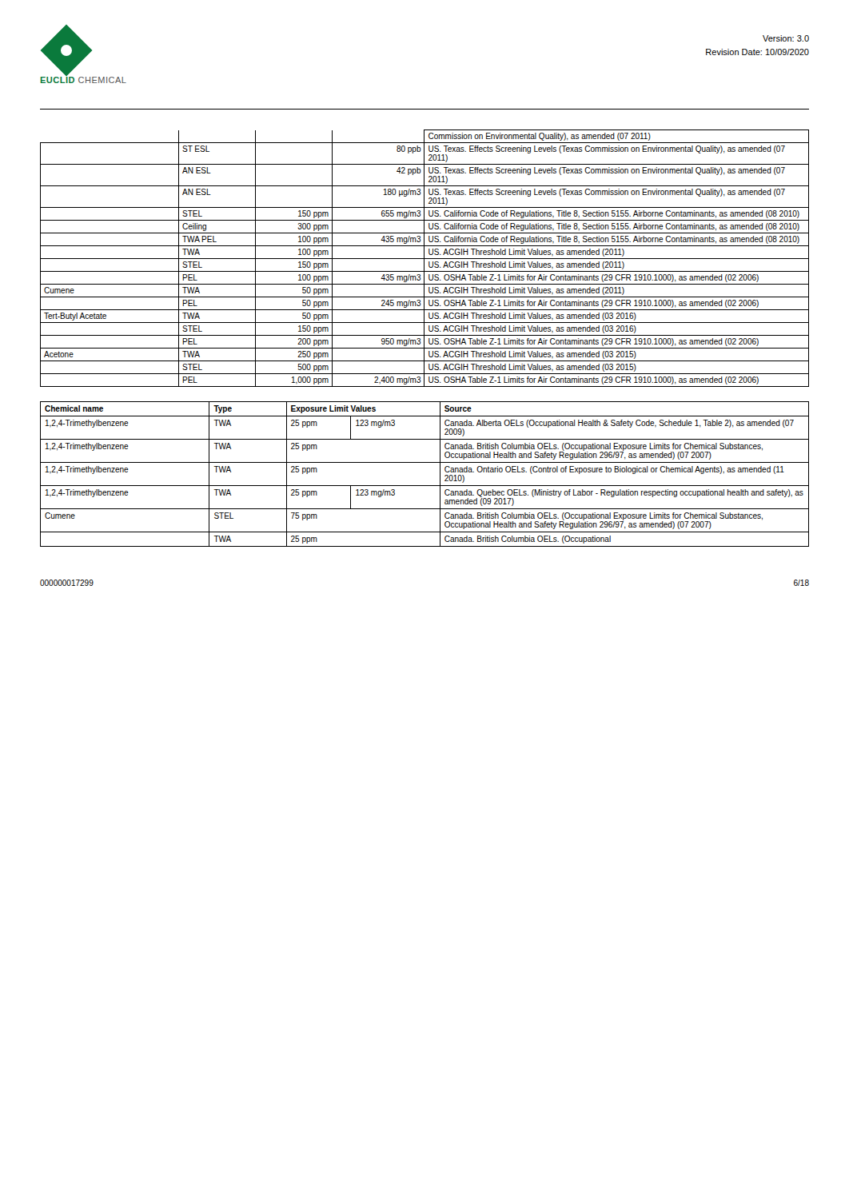EUCLID CHEMICAL
Version: 3.0
Revision Date: 10/09/2020
| | | | | Commission on Environmental Quality), as amended (07 2011) |
| | ST ESL | | 80 ppb | US. Texas. Effects Screening Levels (Texas Commission on Environmental Quality), as amended (07 2011) |
| | AN ESL | | 42 ppb | US. Texas. Effects Screening Levels (Texas Commission on Environmental Quality), as amended (07 2011) |
| | AN ESL | | 180 µg/m3 | US. Texas. Effects Screening Levels (Texas Commission on Environmental Quality), as amended (07 2011) |
| | STEL | 150 ppm | 655 mg/m3 | US. California Code of Regulations, Title 8, Section 5155. Airborne Contaminants, as amended (08 2010) |
| | Ceiling | 300 ppm | | US. California Code of Regulations, Title 8, Section 5155. Airborne Contaminants, as amended (08 2010) |
| | TWA PEL | 100 ppm | 435 mg/m3 | US. California Code of Regulations, Title 8, Section 5155. Airborne Contaminants, as amended (08 2010) |
| | TWA | 100 ppm | | US. ACGIH Threshold Limit Values, as amended (2011) |
| | STEL | 150 ppm | | US. ACGIH Threshold Limit Values, as amended (2011) |
| | PEL | 100 ppm | 435 mg/m3 | US. OSHA Table Z-1 Limits for Air Contaminants (29 CFR 1910.1000), as amended (02 2006) |
| Cumene | TWA | 50 ppm | | US. ACGIH Threshold Limit Values, as amended (2011) |
| | PEL | 50 ppm | 245 mg/m3 | US. OSHA Table Z-1 Limits for Air Contaminants (29 CFR 1910.1000), as amended (02 2006) |
| Tert-Butyl Acetate | TWA | 50 ppm | | US. ACGIH Threshold Limit Values, as amended (03 2016) |
| | STEL | 150 ppm | | US. ACGIH Threshold Limit Values, as amended (03 2016) |
| | PEL | 200 ppm | 950 mg/m3 | US. OSHA Table Z-1 Limits for Air Contaminants (29 CFR 1910.1000), as amended (02 2006) |
| Acetone | TWA | 250 ppm | | US. ACGIH Threshold Limit Values, as amended (03 2015) |
| | STEL | 500 ppm | | US. ACGIH Threshold Limit Values, as amended (03 2015) |
| | PEL | 1,000 ppm | 2,400 mg/m3 | US. OSHA Table Z-1 Limits for Air Contaminants (29 CFR 1910.1000), as amended (02 2006) |
| Chemical name | Type | Exposure Limit Values | Source |
| --- | --- | --- | --- |
| 1,2,4-Trimethylbenzene | TWA | 25 ppm | 123 mg/m3 | Canada. Alberta OELs (Occupational Health & Safety Code, Schedule 1, Table 2), as amended (07 2009) |
| 1,2,4-Trimethylbenzene | TWA | 25 ppm | Canada. British Columbia OELs. (Occupational Exposure Limits for Chemical Substances, Occupational Health and Safety Regulation 296/97, as amended) (07 2007) |
| 1,2,4-Trimethylbenzene | TWA | 25 ppm | Canada. Ontario OELs. (Control of Exposure to Biological or Chemical Agents), as amended (11 2010) |
| 1,2,4-Trimethylbenzene | TWA | 25 ppm | 123 mg/m3 | Canada. Quebec OELs. (Ministry of Labor - Regulation respecting occupational health and safety), as amended (09 2017) |
| Cumene | STEL | 75 ppm | Canada. British Columbia OELs. (Occupational Exposure Limits for Chemical Substances, Occupational Health and Safety Regulation 296/97, as amended) (07 2007) |
| | TWA | 25 ppm | Canada. British Columbia OELs. (Occupational |
000000017299
6/18